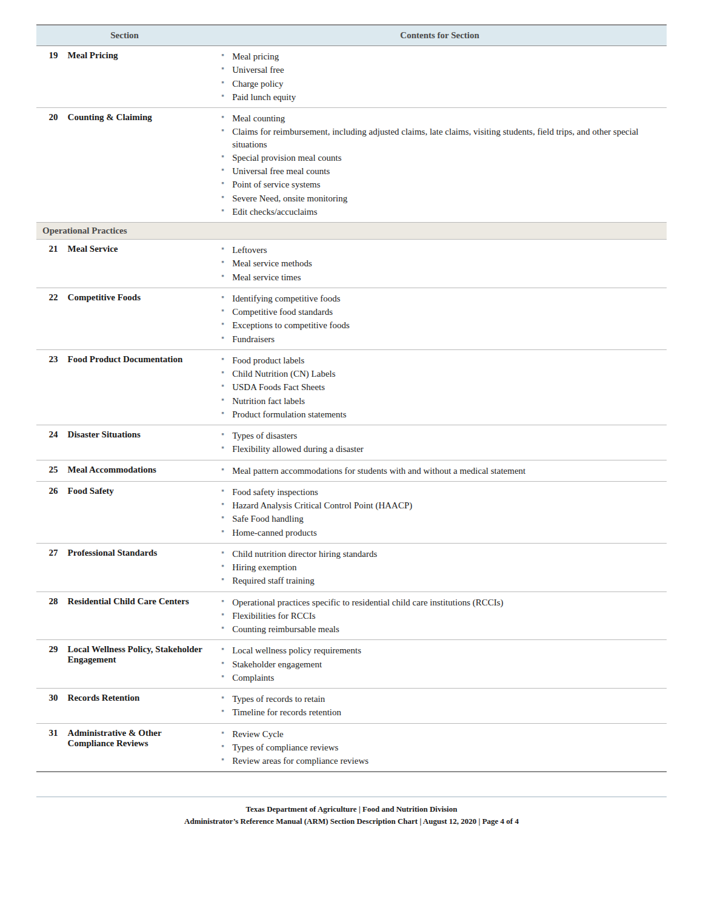| Section | Contents for Section |
| --- | --- |
| 19 | Meal Pricing | Meal pricing Universal free Charge policy Paid lunch equity |
| 20 | Counting & Claiming | Meal counting Claims for reimbursement, including adjusted claims, late claims, visiting students, field trips, and other special situations Special provision meal counts Universal free meal counts Point of service systems Severe Need, onsite monitoring Edit checks/accuclaims |
| Operational Practices |
| 21 | Meal Service | Leftovers Meal service methods Meal service times |
| 22 | Competitive Foods | Identifying competitive foods Competitive food standards Exceptions to competitive foods Fundraisers |
| 23 | Food Product Documentation | Food product labels Child Nutrition (CN) Labels USDA Foods Fact Sheets Nutrition fact labels Product formulation statements |
| 24 | Disaster Situations | Types of disasters Flexibility allowed during a disaster |
| 25 | Meal Accommodations | Meal pattern accommodations for students with and without a medical statement |
| 26 | Food Safety | Food safety inspections Hazard Analysis Critical Control Point (HAACP) Safe Food handling Home-canned products |
| 27 | Professional Standards | Child nutrition director hiring standards Hiring exemption Required staff training |
| 28 | Residential Child Care Centers | Operational practices specific to residential child care institutions (RCCIs) Flexibilities for RCCIs Counting reimbursable meals |
| 29 | Local Wellness Policy, Stakeholder Engagement | Local wellness policy requirements Stakeholder engagement Complaints |
| 30 | Records Retention | Types of records to retain Timeline for records retention |
| 31 | Administrative & Other Compliance Reviews | Review Cycle Types of compliance reviews Review areas for compliance reviews |
Texas Department of Agriculture | Food and Nutrition Division
Administrator’s Reference Manual (ARM) Section Description Chart | August 12, 2020 | Page 4 of 4